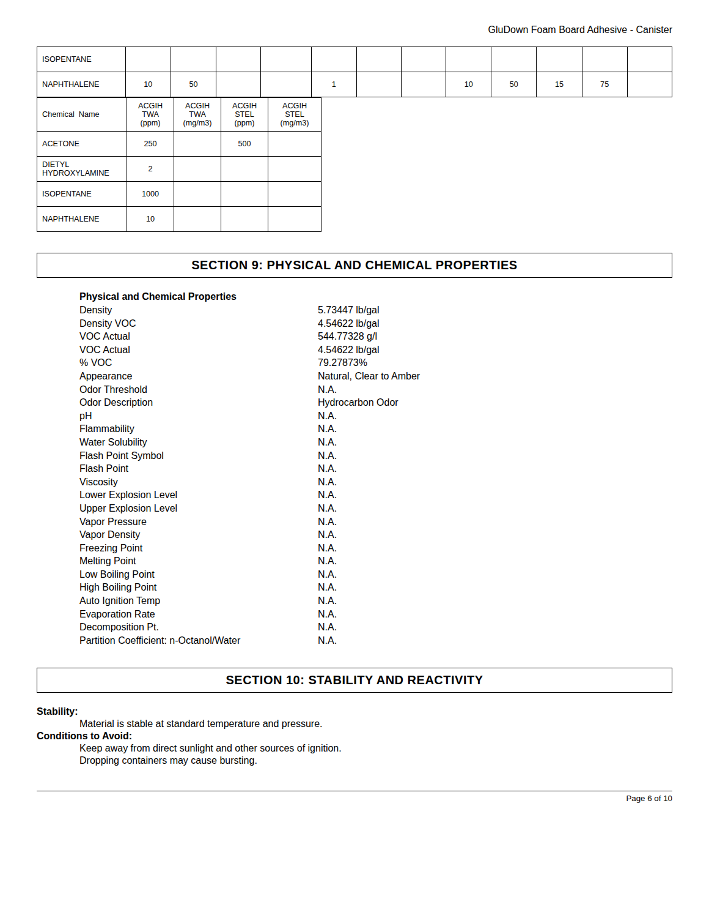GluDown Foam Board Adhesive - Canister
| ISOPENTANE | | | | | | | | | | | | |
| NAPHTHALENE | 10 | 50 | | | 1 | | | 10 | 50 | 15 | 75 | |
| Chemical Name | ACGIH TWA (ppm) | ACGIH TWA (mg/m3) | ACGIH STEL (ppm) | ACGIH STEL (mg/m3) |
| ACETONE | 250 | | 500 | |
| DIETYL HYDROXYLAMINE | 2 | | | |
| ISOPENTANE | 1000 | | | |
| NAPHTHALENE | 10 | | | |
SECTION 9: PHYSICAL AND CHEMICAL PROPERTIES
Physical and Chemical Properties
| Density | 5.73447 lb/gal |
| Density VOC | 4.54622 lb/gal |
| VOC Actual | 544.77328 g/l |
| VOC Actual | 4.54622 lb/gal |
| % VOC | 79.27873% |
| Appearance | Natural, Clear to Amber |
| Odor Threshold | N.A. |
| Odor Description | Hydrocarbon Odor |
| pH | N.A. |
| Flammability | N.A. |
| Water Solubility | N.A. |
| Flash Point Symbol | N.A. |
| Flash Point | N.A. |
| Viscosity | N.A. |
| Lower Explosion Level | N.A. |
| Upper Explosion Level | N.A. |
| Vapor Pressure | N.A. |
| Vapor Density | N.A. |
| Freezing Point | N.A. |
| Melting Point | N.A. |
| Low Boiling Point | N.A. |
| High Boiling Point | N.A. |
| Auto Ignition Temp | N.A. |
| Evaporation Rate | N.A. |
| Decomposition Pt. | N.A. |
| Partition Coefficient: n-Octanol/Water | N.A. |
SECTION 10: STABILITY AND REACTIVITY
Stability:
Material is stable at standard temperature and pressure.
Conditions to Avoid:
Keep away from direct sunlight and other sources of ignition.
Dropping containers may cause bursting.
Page 6 of 10